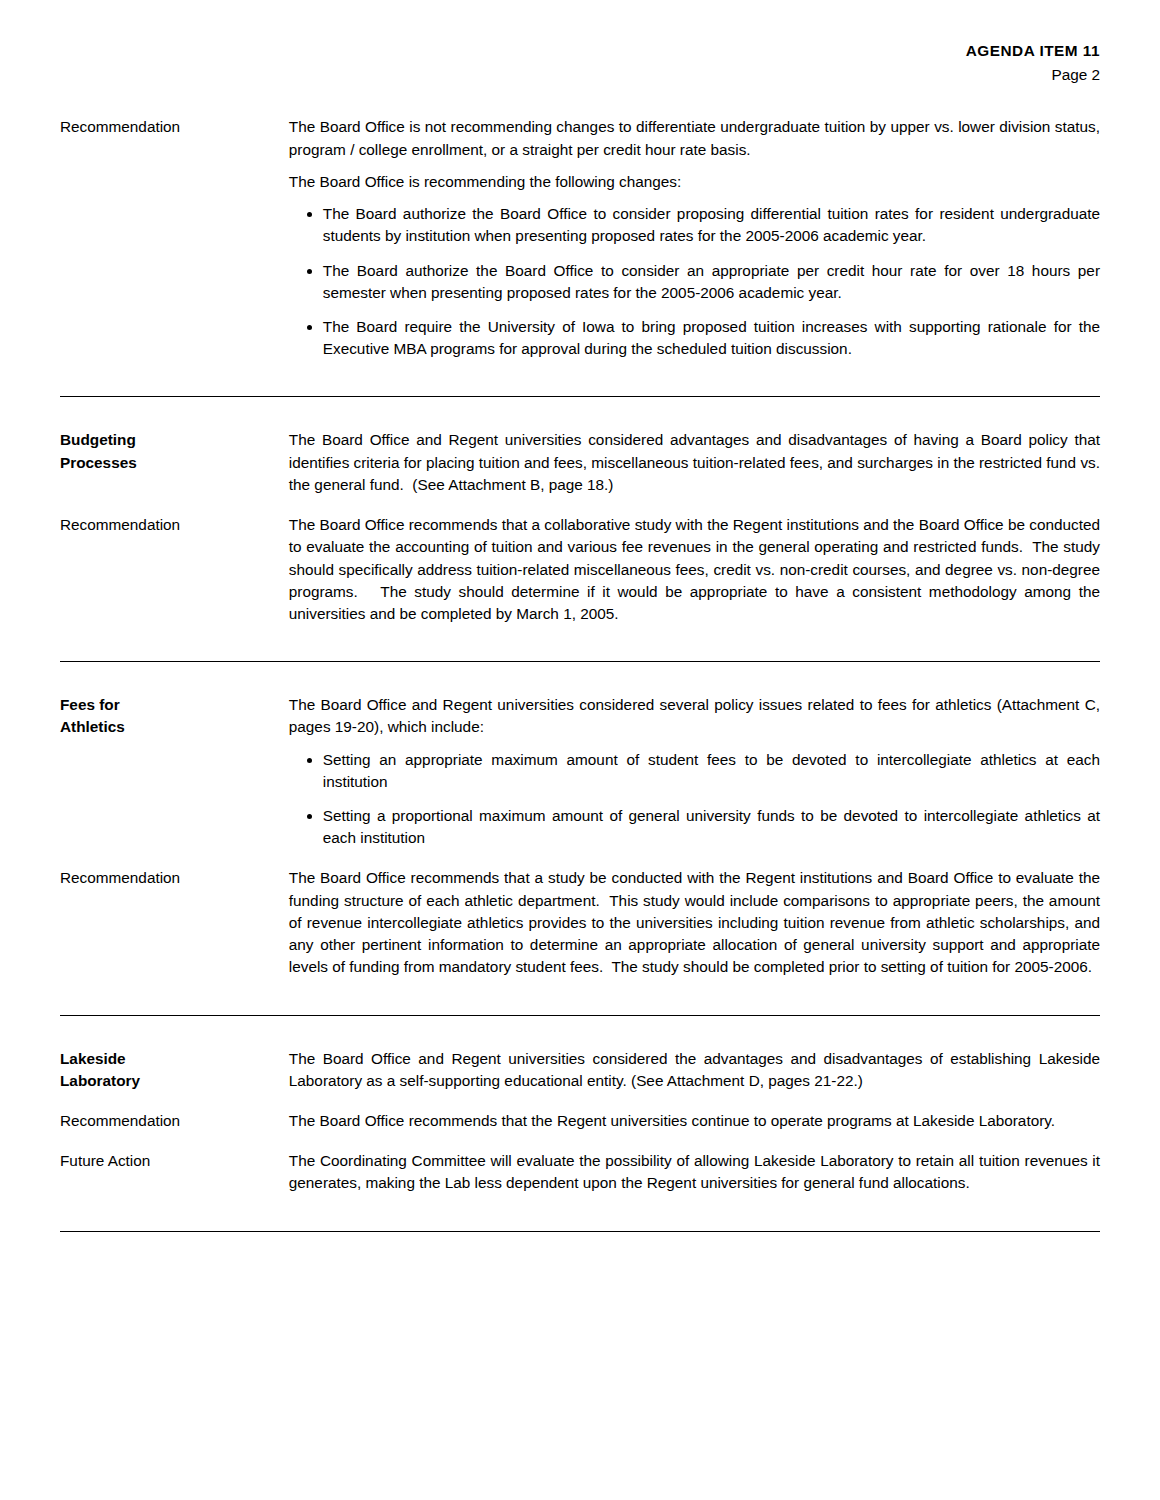AGENDA ITEM 11
Page 2
| Recommendation | The Board Office is not recommending changes to differentiate undergraduate tuition by upper vs. lower division status, program / college enrollment, or a straight per credit hour rate basis. The Board Office is recommending the following changes: The Board authorize the Board Office to consider proposing differential tuition rates for resident undergraduate students by institution when presenting proposed rates for the 2005-2006 academic year. The Board authorize the Board Office to consider an appropriate per credit hour rate for over 18 hours per semester when presenting proposed rates for the 2005-2006 academic year. The Board require the University of Iowa to bring proposed tuition increases with supporting rationale for the Executive MBA programs for approval during the scheduled tuition discussion. |
| Budgeting Processes | The Board Office and Regent universities considered advantages and disadvantages of having a Board policy that identifies criteria for placing tuition and fees, miscellaneous tuition-related fees, and surcharges in the restricted fund vs. the general fund. (See Attachment B, page 18.) |
| Recommendation | The Board Office recommends that a collaborative study with the Regent institutions and the Board Office be conducted to evaluate the accounting of tuition and various fee revenues in the general operating and restricted funds. The study should specifically address tuition-related miscellaneous fees, credit vs. non-credit courses, and degree vs. non-degree programs. The study should determine if it would be appropriate to have a consistent methodology among the universities and be completed by March 1, 2005. |
| Fees for Athletics | The Board Office and Regent universities considered several policy issues related to fees for athletics (Attachment C, pages 19-20), which include: Setting an appropriate maximum amount of student fees to be devoted to intercollegiate athletics at each institution Setting a proportional maximum amount of general university funds to be devoted to intercollegiate athletics at each institution |
| Recommendation | The Board Office recommends that a study be conducted with the Regent institutions and Board Office to evaluate the funding structure of each athletic department. This study would include comparisons to appropriate peers, the amount of revenue intercollegiate athletics provides to the universities including tuition revenue from athletic scholarships, and any other pertinent information to determine an appropriate allocation of general university support and appropriate levels of funding from mandatory student fees. The study should be completed prior to setting of tuition for 2005-2006. |
| Lakeside Laboratory | The Board Office and Regent universities considered the advantages and disadvantages of establishing Lakeside Laboratory as a self-supporting educational entity. (See Attachment D, pages 21-22.) |
| Recommendation | The Board Office recommends that the Regent universities continue to operate programs at Lakeside Laboratory. |
| Future Action | The Coordinating Committee will evaluate the possibility of allowing Lakeside Laboratory to retain all tuition revenues it generates, making the Lab less dependent upon the Regent universities for general fund allocations. |